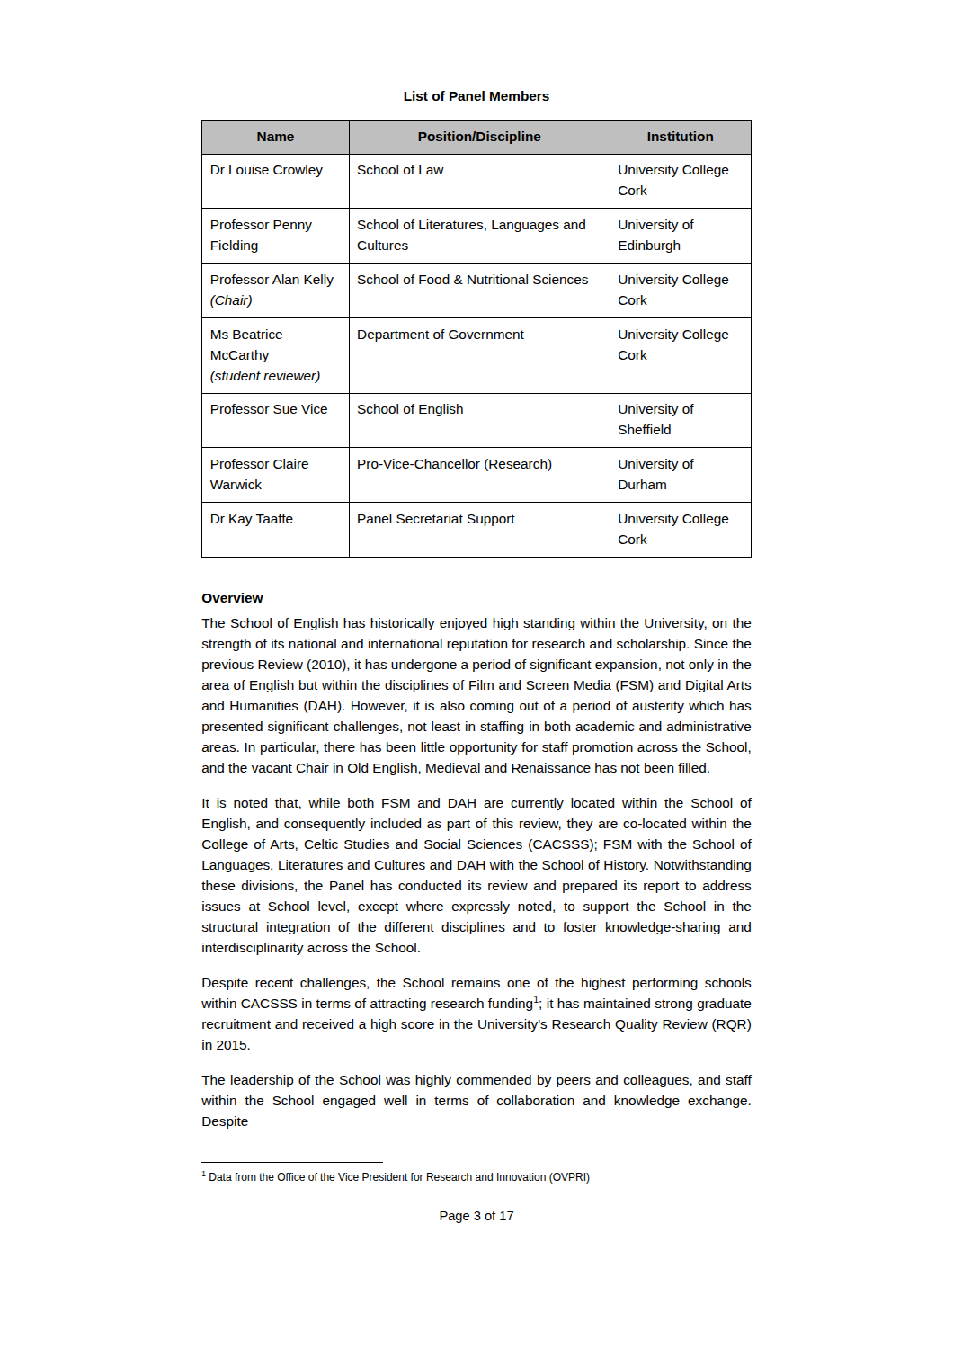List of Panel Members
| Name | Position/Discipline | Institution |
| --- | --- | --- |
| Dr Louise Crowley | School of Law | University College Cork |
| Professor Penny Fielding | School of Literatures, Languages and Cultures | University of Edinburgh |
| Professor Alan Kelly (Chair) | School of Food & Nutritional Sciences | University College Cork |
| Ms Beatrice McCarthy (student reviewer) | Department of Government | University College Cork |
| Professor Sue Vice | School of English | University of Sheffield |
| Professor Claire Warwick | Pro-Vice-Chancellor (Research) | University of Durham |
| Dr Kay Taaffe | Panel Secretariat Support | University College Cork |
Overview
The School of English has historically enjoyed high standing within the University, on the strength of its national and international reputation for research and scholarship. Since the previous Review (2010), it has undergone a period of significant expansion, not only in the area of English but within the disciplines of Film and Screen Media (FSM) and Digital Arts and Humanities (DAH). However, it is also coming out of a period of austerity which has presented significant challenges, not least in staffing in both academic and administrative areas. In particular, there has been little opportunity for staff promotion across the School, and the vacant Chair in Old English, Medieval and Renaissance has not been filled.
It is noted that, while both FSM and DAH are currently located within the School of English, and consequently included as part of this review, they are co-located within the College of Arts, Celtic Studies and Social Sciences (CACSSS); FSM with the School of Languages, Literatures and Cultures and DAH with the School of History. Notwithstanding these divisions, the Panel has conducted its review and prepared its report to address issues at School level, except where expressly noted, to support the School in the structural integration of the different disciplines and to foster knowledge-sharing and interdisciplinarity across the School.
Despite recent challenges, the School remains one of the highest performing schools within CACSSS in terms of attracting research funding1; it has maintained strong graduate recruitment and received a high score in the University's Research Quality Review (RQR) in 2015.
The leadership of the School was highly commended by peers and colleagues, and staff within the School engaged well in terms of collaboration and knowledge exchange. Despite
1 Data from the Office of the Vice President for Research and Innovation (OVPRI)
Page 3 of 17